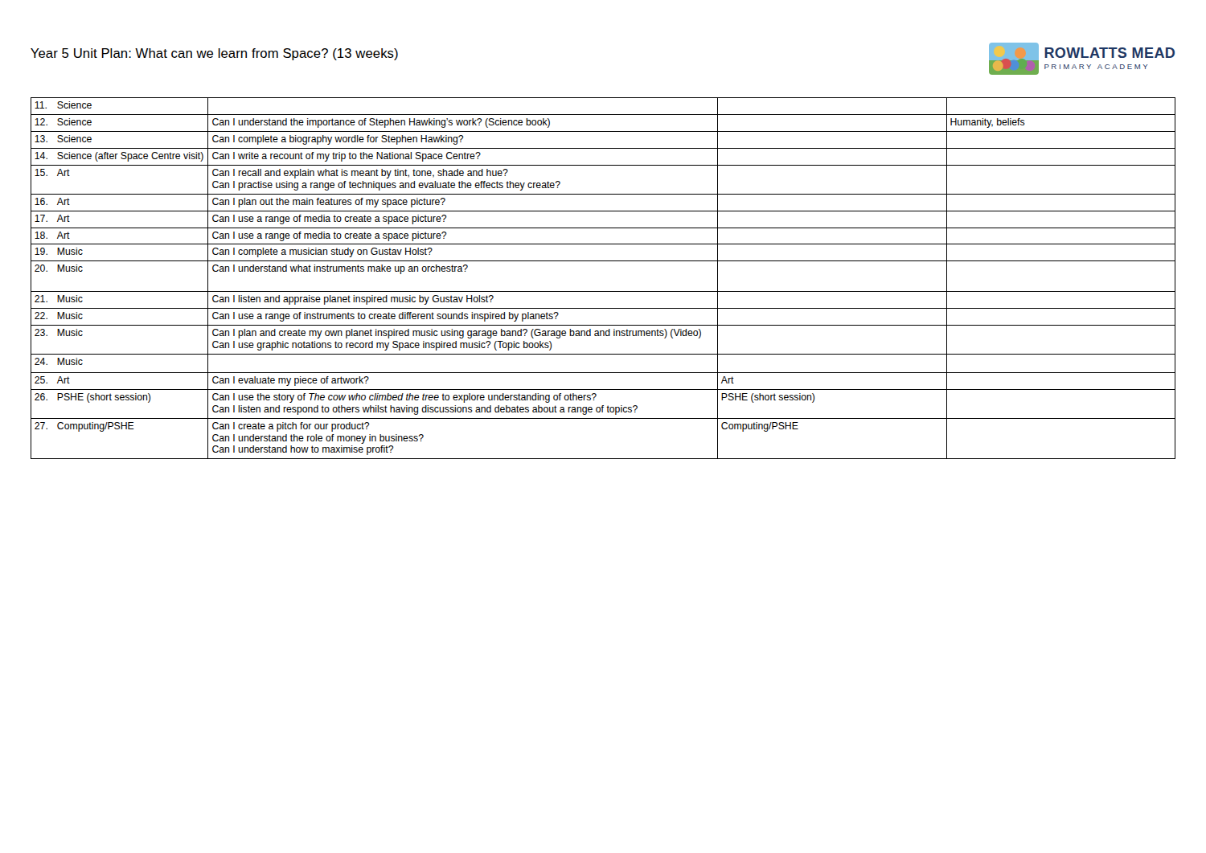Year 5 Unit Plan: What can we learn from Space? (13 weeks)
ROWLATTS MEAD
PRIMARY ACADEMY
| 11. Science | | | |
| 12. Science | Can I understand the importance of Stephen Hawking’s work? (Science book) | | Humanity, beliefs |
| 13. Science | Can I complete a biography wordle for Stephen Hawking? | | |
| 14. Science (after Space Centre visit) | Can I write a recount of my trip to the National Space Centre? | | |
| 15. Art | Can I recall and explain what is meant by tint, tone, shade and hue? Can I practise using a range of techniques and evaluate the effects they create? | | |
| 16. Art | Can I plan out the main features of my space picture? | | |
| 17. Art | Can I use a range of media to create a space picture? | | |
| 18. Art | Can I use a range of media to create a space picture? | | |
| 19. Music | Can I complete a musician study on Gustav Holst? | | |
| 20. Music | Can I understand what instruments make up an orchestra? | | |
| 21. Music | Can I listen and appraise planet inspired music by Gustav Holst? | | |
| 22. Music | Can I use a range of instruments to create different sounds inspired by planets? | | |
| 23. Music | Can I plan and create my own planet inspired music using garage band? (Garage band and instruments) (Video) Can I use graphic notations to record my Space inspired music? (Topic books) | | |
| 24. Music | | | |
| 25. Art | Can I evaluate my piece of artwork? | Art | |
| 26. PSHE (short session) | Can I use the story of The cow who climbed the tree to explore understanding of others? Can I listen and respond to others whilst having discussions and debates about a range of topics? | PSHE (short session) | |
| 27. Computing/PSHE | Can I create a pitch for our product? Can I understand the role of money in business? Can I understand how to maximise profit? | Computing/PSHE | |